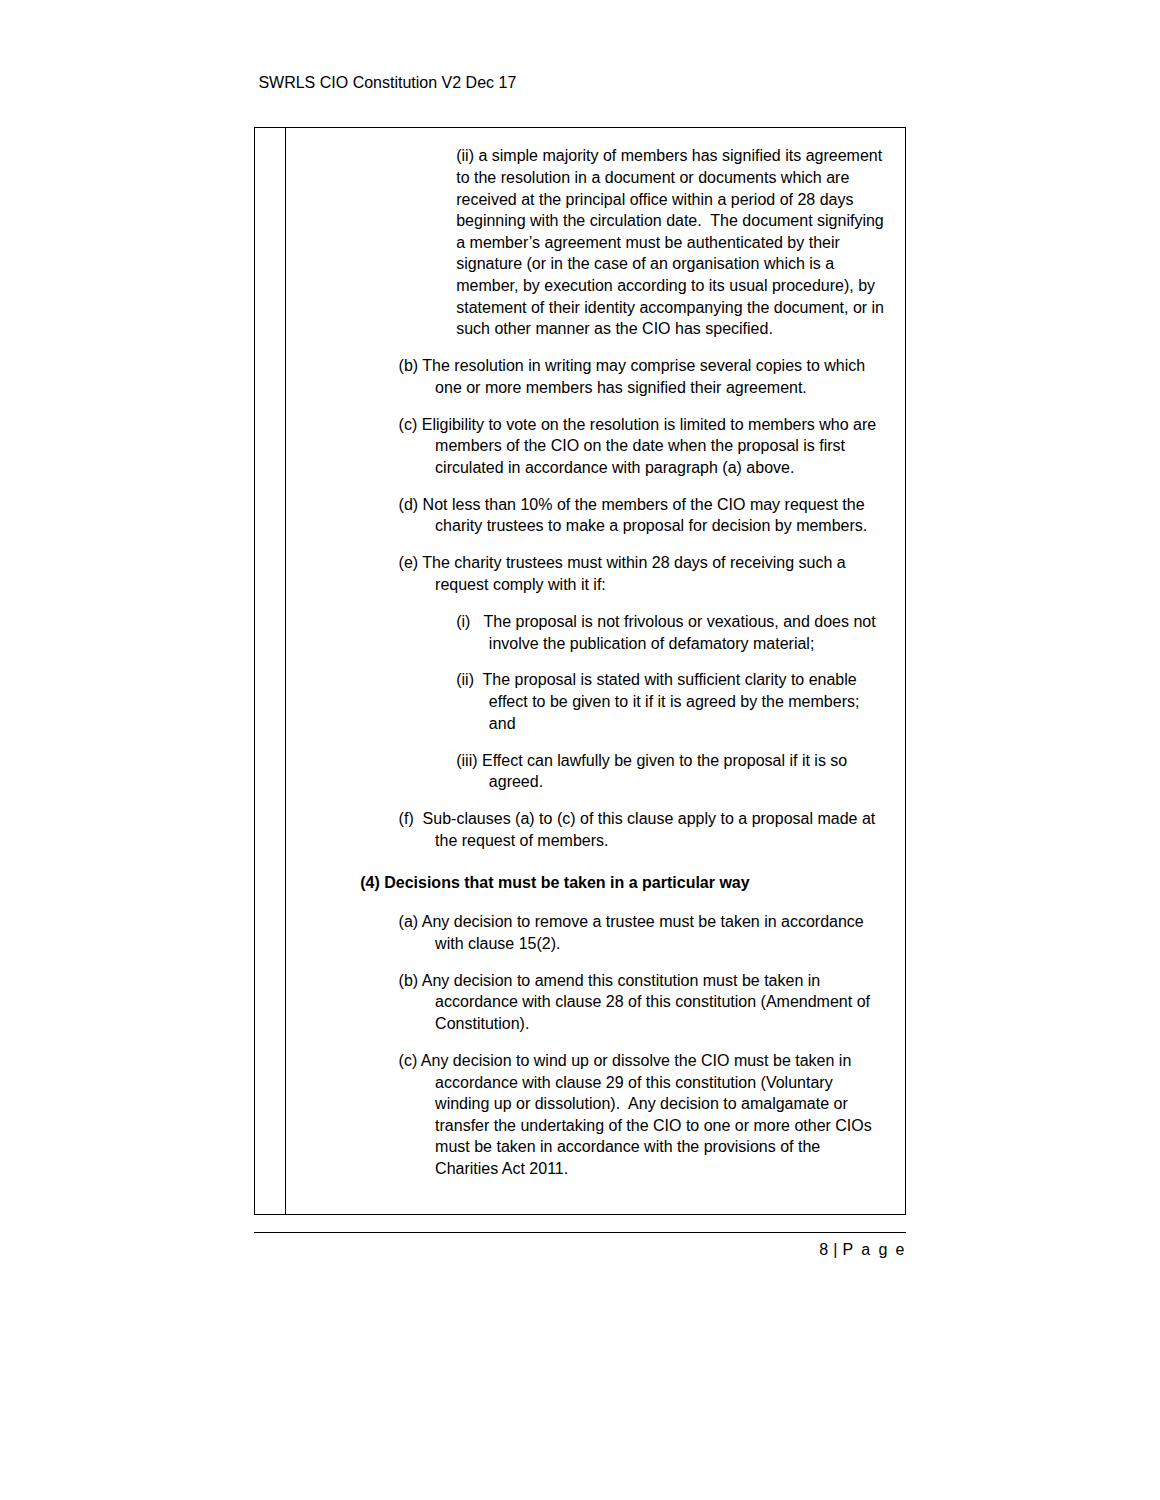SWRLS CIO Constitution V2 Dec 17
(ii) a simple majority of members has signified its agreement to the resolution in a document or documents which are received at the principal office within a period of 28 days beginning with the circulation date. The document signifying a member’s agreement must be authenticated by their signature (or in the case of an organisation which is a member, by execution according to its usual procedure), by statement of their identity accompanying the document, or in such other manner as the CIO has specified.
(b) The resolution in writing may comprise several copies to which one or more members has signified their agreement.
(c) Eligibility to vote on the resolution is limited to members who are members of the CIO on the date when the proposal is first circulated in accordance with paragraph (a) above.
(d) Not less than 10% of the members of the CIO may request the charity trustees to make a proposal for decision by members.
(e) The charity trustees must within 28 days of receiving such a request comply with it if:
(i) The proposal is not frivolous or vexatious, and does not involve the publication of defamatory material;
(ii) The proposal is stated with sufficient clarity to enable effect to be given to it if it is agreed by the members; and
(iii) Effect can lawfully be given to the proposal if it is so agreed.
(f) Sub-clauses (a) to (c) of this clause apply to a proposal made at the request of members.
(4) Decisions that must be taken in a particular way
(a) Any decision to remove a trustee must be taken in accordance with clause 15(2).
(b) Any decision to amend this constitution must be taken in accordance with clause 28 of this constitution (Amendment of Constitution).
(c) Any decision to wind up or dissolve the CIO must be taken in accordance with clause 29 of this constitution (Voluntary winding up or dissolution). Any decision to amalgamate or transfer the undertaking of the CIO to one or more other CIOs must be taken in accordance with the provisions of the Charities Act 2011.
8 | P a g e